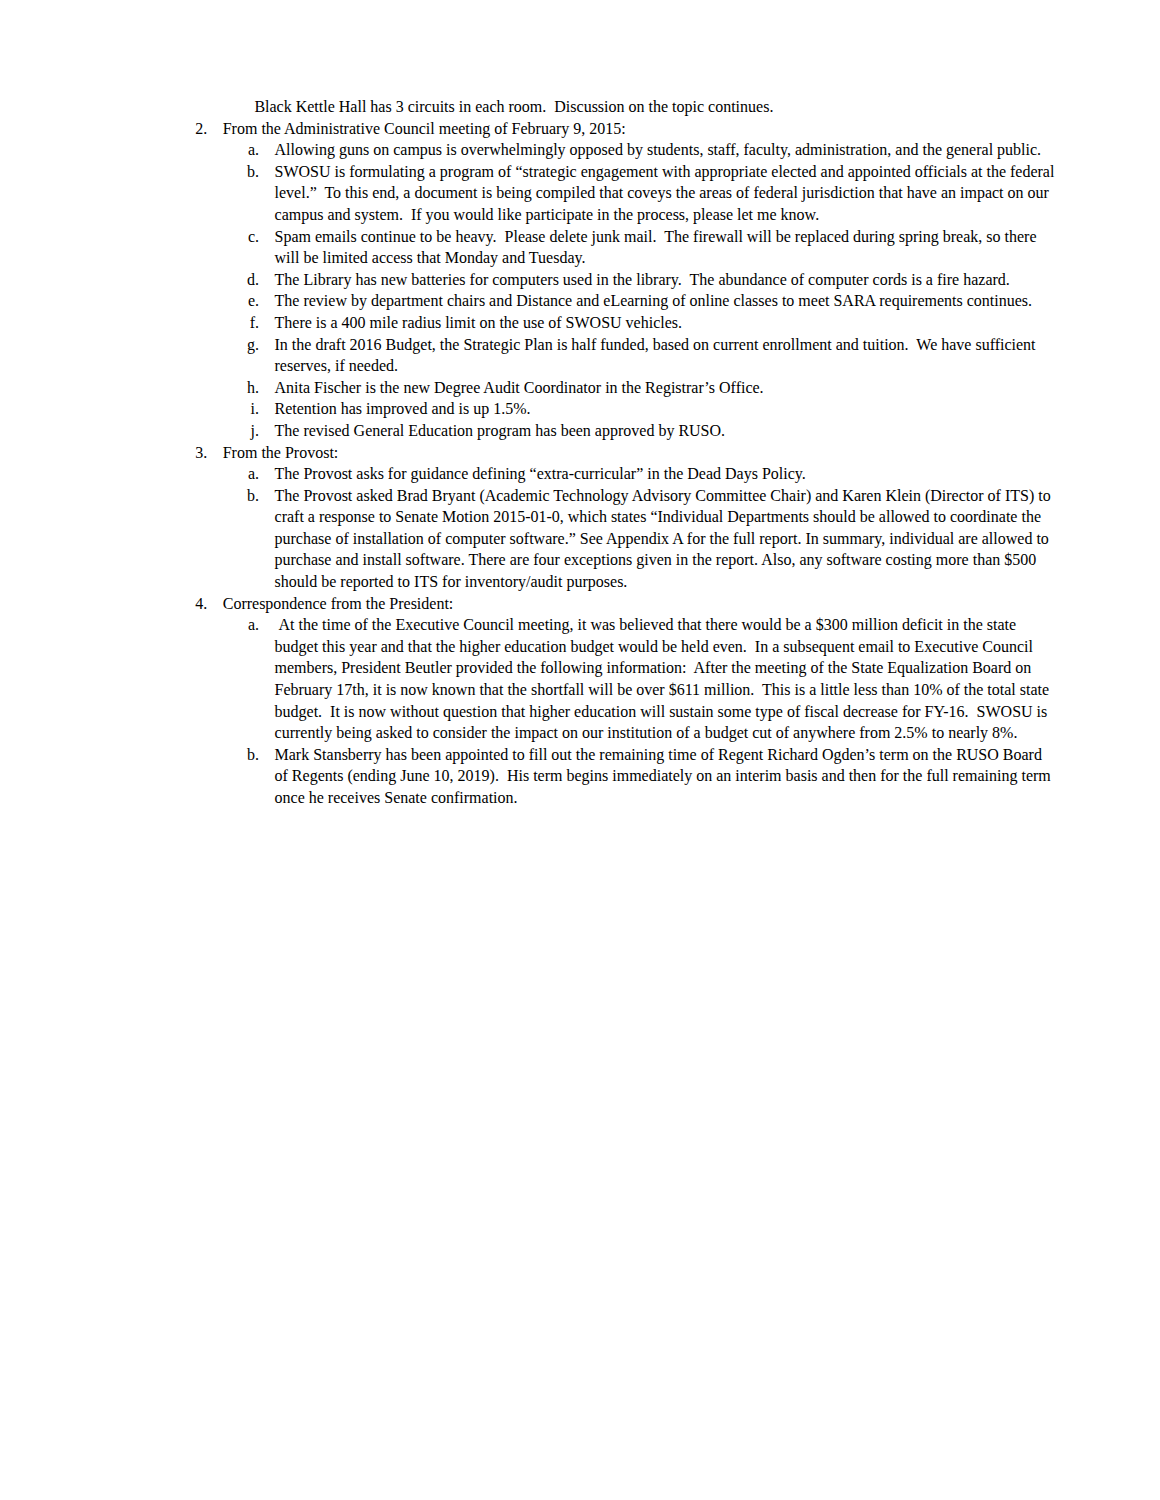Black Kettle Hall has 3 circuits in each room. Discussion on the topic continues.
From the Administrative Council meeting of February 9, 2015:
Allowing guns on campus is overwhelmingly opposed by students, staff, faculty, administration, and the general public.
SWOSU is formulating a program of “strategic engagement with appropriate elected and appointed officials at the federal level.” To this end, a document is being compiled that coveys the areas of federal jurisdiction that have an impact on our campus and system. If you would like participate in the process, please let me know.
Spam emails continue to be heavy. Please delete junk mail. The firewall will be replaced during spring break, so there will be limited access that Monday and Tuesday.
The Library has new batteries for computers used in the library. The abundance of computer cords is a fire hazard.
The review by department chairs and Distance and eLearning of online classes to meet SARA requirements continues.
There is a 400 mile radius limit on the use of SWOSU vehicles.
In the draft 2016 Budget, the Strategic Plan is half funded, based on current enrollment and tuition. We have sufficient reserves, if needed.
Anita Fischer is the new Degree Audit Coordinator in the Registrar’s Office.
Retention has improved and is up 1.5%.
The revised General Education program has been approved by RUSO.
From the Provost:
The Provost asks for guidance defining “extra-curricular” in the Dead Days Policy.
The Provost asked Brad Bryant (Academic Technology Advisory Committee Chair) and Karen Klein (Director of ITS) to craft a response to Senate Motion 2015-01-0, which states “Individual Departments should be allowed to coordinate the purchase of installation of computer software.” See Appendix A for the full report. In summary, individual are allowed to purchase and install software. There are four exceptions given in the report. Also, any software costing more than $500 should be reported to ITS for inventory/audit purposes.
Correspondence from the President:
At the time of the Executive Council meeting, it was believed that there would be a $300 million deficit in the state budget this year and that the higher education budget would be held even. In a subsequent email to Executive Council members, President Beutler provided the following information: After the meeting of the State Equalization Board on February 17th, it is now known that the shortfall will be over $611 million. This is a little less than 10% of the total state budget. It is now without question that higher education will sustain some type of fiscal decrease for FY-16. SWOSU is currently being asked to consider the impact on our institution of a budget cut of anywhere from 2.5% to nearly 8%.
Mark Stansberry has been appointed to fill out the remaining time of Regent Richard Ogden’s term on the RUSO Board of Regents (ending June 10, 2019). His term begins immediately on an interim basis and then for the full remaining term once he receives Senate confirmation.